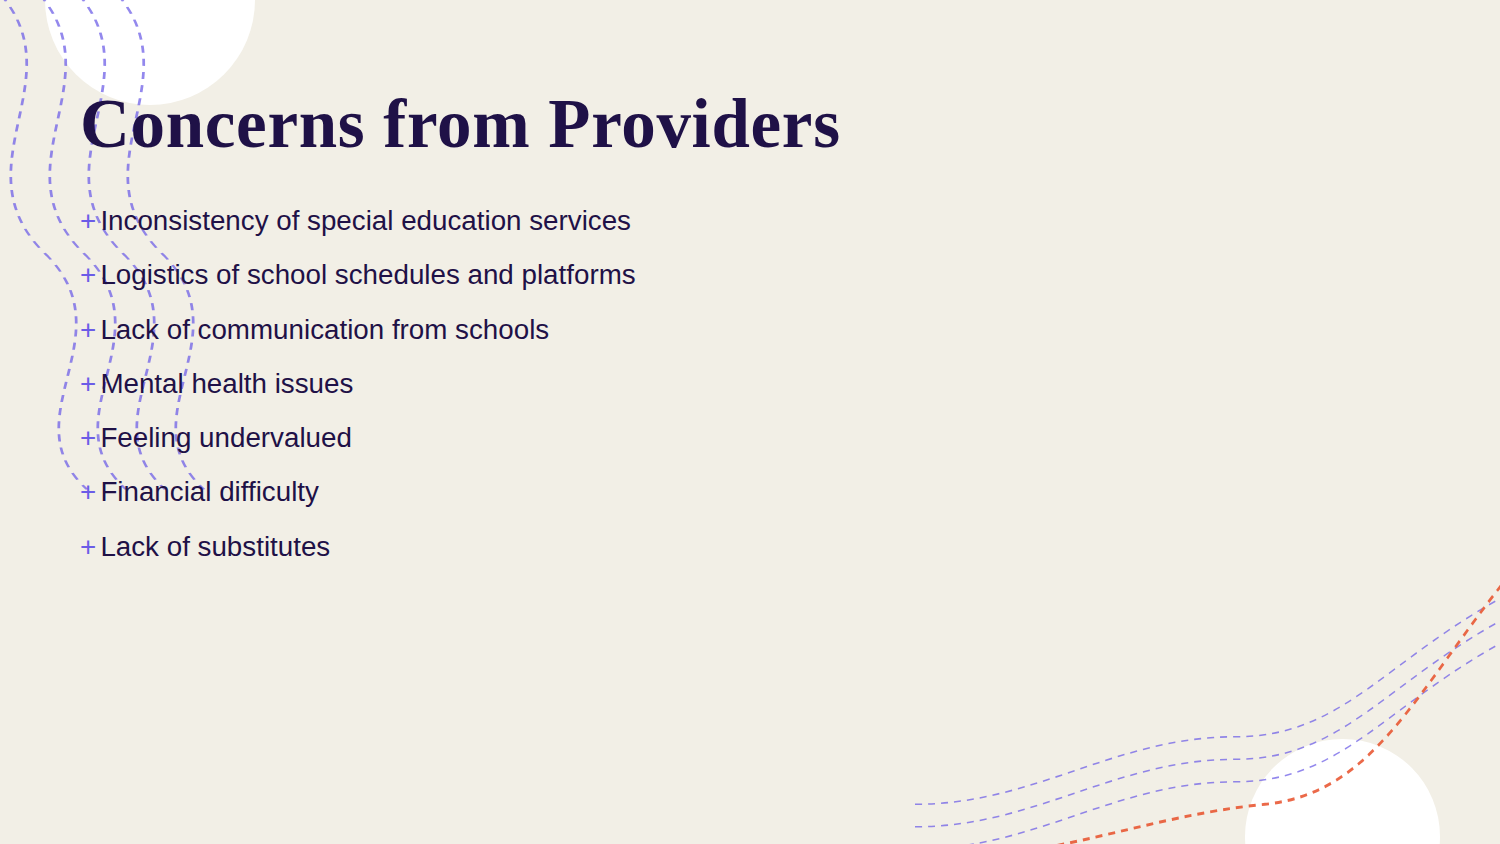Concerns from Providers
+Inconsistency of special education services
+Logistics of school schedules and platforms
+Lack of communication from schools
+Mental health issues
+Feeling undervalued
+Financial difficulty
+Lack of substitutes